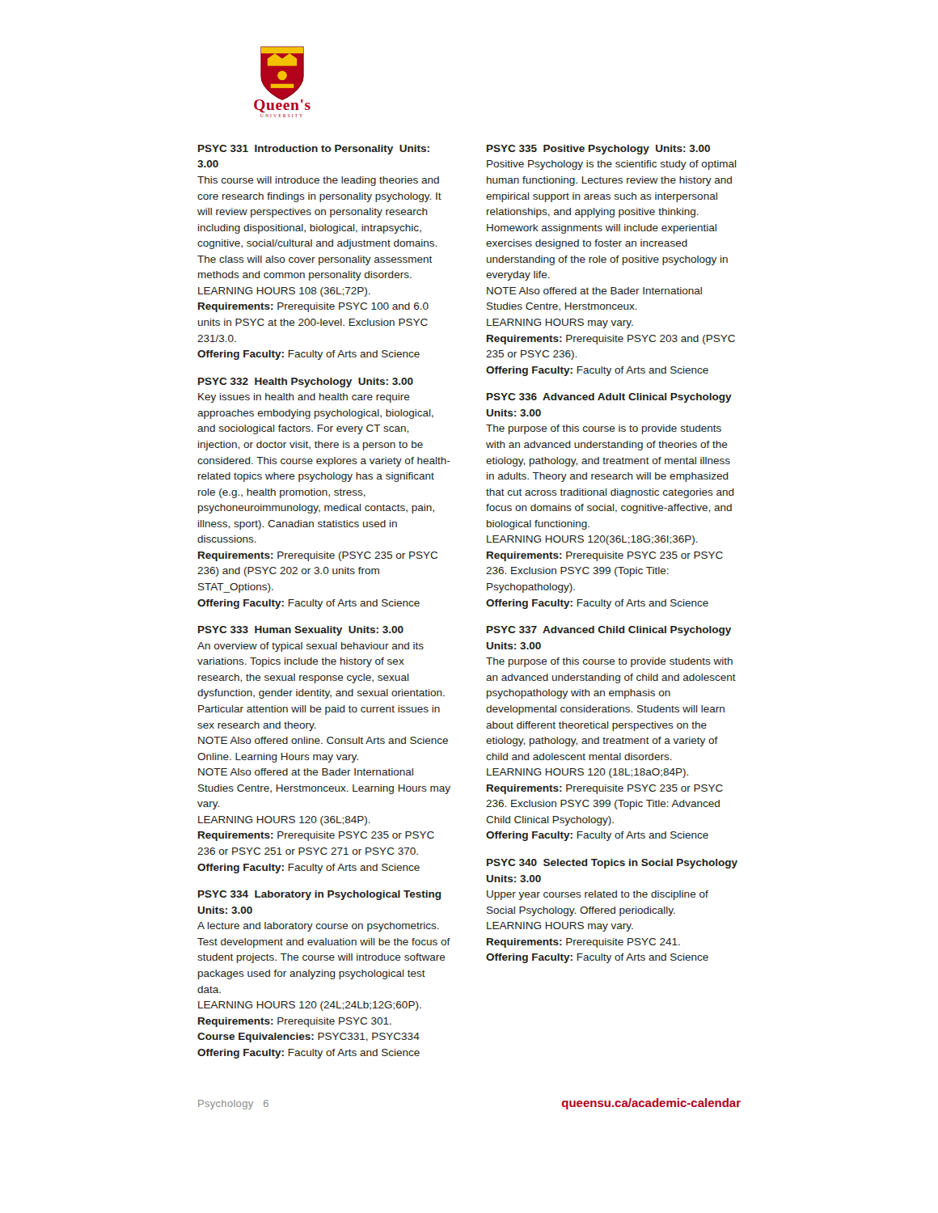Queen's UNIVERSITY
PSYC 331 Introduction to Personality Units: 3.00
This course will introduce the leading theories and core research findings in personality psychology. It will review perspectives on personality research including dispositional, biological, intrapsychic, cognitive, social/cultural and adjustment domains. The class will also cover personality assessment methods and common personality disorders.
LEARNING HOURS 108 (36L;72P).
Requirements: Prerequisite PSYC 100 and 6.0 units in PSYC at the 200-level. Exclusion PSYC 231/3.0.
Offering Faculty: Faculty of Arts and Science
PSYC 332 Health Psychology Units: 3.00
Key issues in health and health care require approaches embodying psychological, biological, and sociological factors. For every CT scan, injection, or doctor visit, there is a person to be considered. This course explores a variety of health-related topics where psychology has a significant role (e.g., health promotion, stress, psychoneuroimmunology, medical contacts, pain, illness, sport). Canadian statistics used in discussions.
Requirements: Prerequisite (PSYC 235 or PSYC 236) and (PSYC 202 or 3.0 units from STAT_Options).
Offering Faculty: Faculty of Arts and Science
PSYC 333 Human Sexuality Units: 3.00
An overview of typical sexual behaviour and its variations. Topics include the history of sex research, the sexual response cycle, sexual dysfunction, gender identity, and sexual orientation. Particular attention will be paid to current issues in sex research and theory.
NOTE Also offered online. Consult Arts and Science Online. Learning Hours may vary.
NOTE Also offered at the Bader International Studies Centre, Herstmonceux. Learning Hours may vary.
LEARNING HOURS 120 (36L;84P).
Requirements: Prerequisite PSYC 235 or PSYC 236 or PSYC 251 or PSYC 271 or PSYC 370.
Offering Faculty: Faculty of Arts and Science
PSYC 334 Laboratory in Psychological Testing Units: 3.00
A lecture and laboratory course on psychometrics. Test development and evaluation will be the focus of student projects. The course will introduce software packages used for analyzing psychological test data.
LEARNING HOURS 120 (24L;24Lb;12G;60P).
Requirements: Prerequisite PSYC 301.
Course Equivalencies: PSYC331, PSYC334
Offering Faculty: Faculty of Arts and Science
PSYC 335 Positive Psychology Units: 3.00
Positive Psychology is the scientific study of optimal human functioning. Lectures review the history and empirical support in areas such as interpersonal relationships, and applying positive thinking. Homework assignments will include experiential exercises designed to foster an increased understanding of the role of positive psychology in everyday life.
NOTE Also offered at the Bader International Studies Centre, Herstmonceux.
LEARNING HOURS may vary.
Requirements: Prerequisite PSYC 203 and (PSYC 235 or PSYC 236).
Offering Faculty: Faculty of Arts and Science
PSYC 336 Advanced Adult Clinical Psychology Units: 3.00
The purpose of this course is to provide students with an advanced understanding of theories of the etiology, pathology, and treatment of mental illness in adults. Theory and research will be emphasized that cut across traditional diagnostic categories and focus on domains of social, cognitive-affective, and biological functioning.
LEARNING HOURS 120(36L;18G;36I;36P).
Requirements: Prerequisite PSYC 235 or PSYC 236. Exclusion PSYC 399 (Topic Title: Psychopathology).
Offering Faculty: Faculty of Arts and Science
PSYC 337 Advanced Child Clinical Psychology Units: 3.00
The purpose of this course to provide students with an advanced understanding of child and adolescent psychopathology with an emphasis on developmental considerations. Students will learn about different theoretical perspectives on the etiology, pathology, and treatment of a variety of child and adolescent mental disorders.
LEARNING HOURS 120 (18L;18aO;84P).
Requirements: Prerequisite PSYC 235 or PSYC 236. Exclusion PSYC 399 (Topic Title: Advanced Child Clinical Psychology).
Offering Faculty: Faculty of Arts and Science
PSYC 340 Selected Topics in Social Psychology Units: 3.00
Upper year courses related to the discipline of Social Psychology. Offered periodically.
LEARNING HOURS may vary.
Requirements: Prerequisite PSYC 241.
Offering Faculty: Faculty of Arts and Science
Psychology 6
queensu.ca/academic-calendar